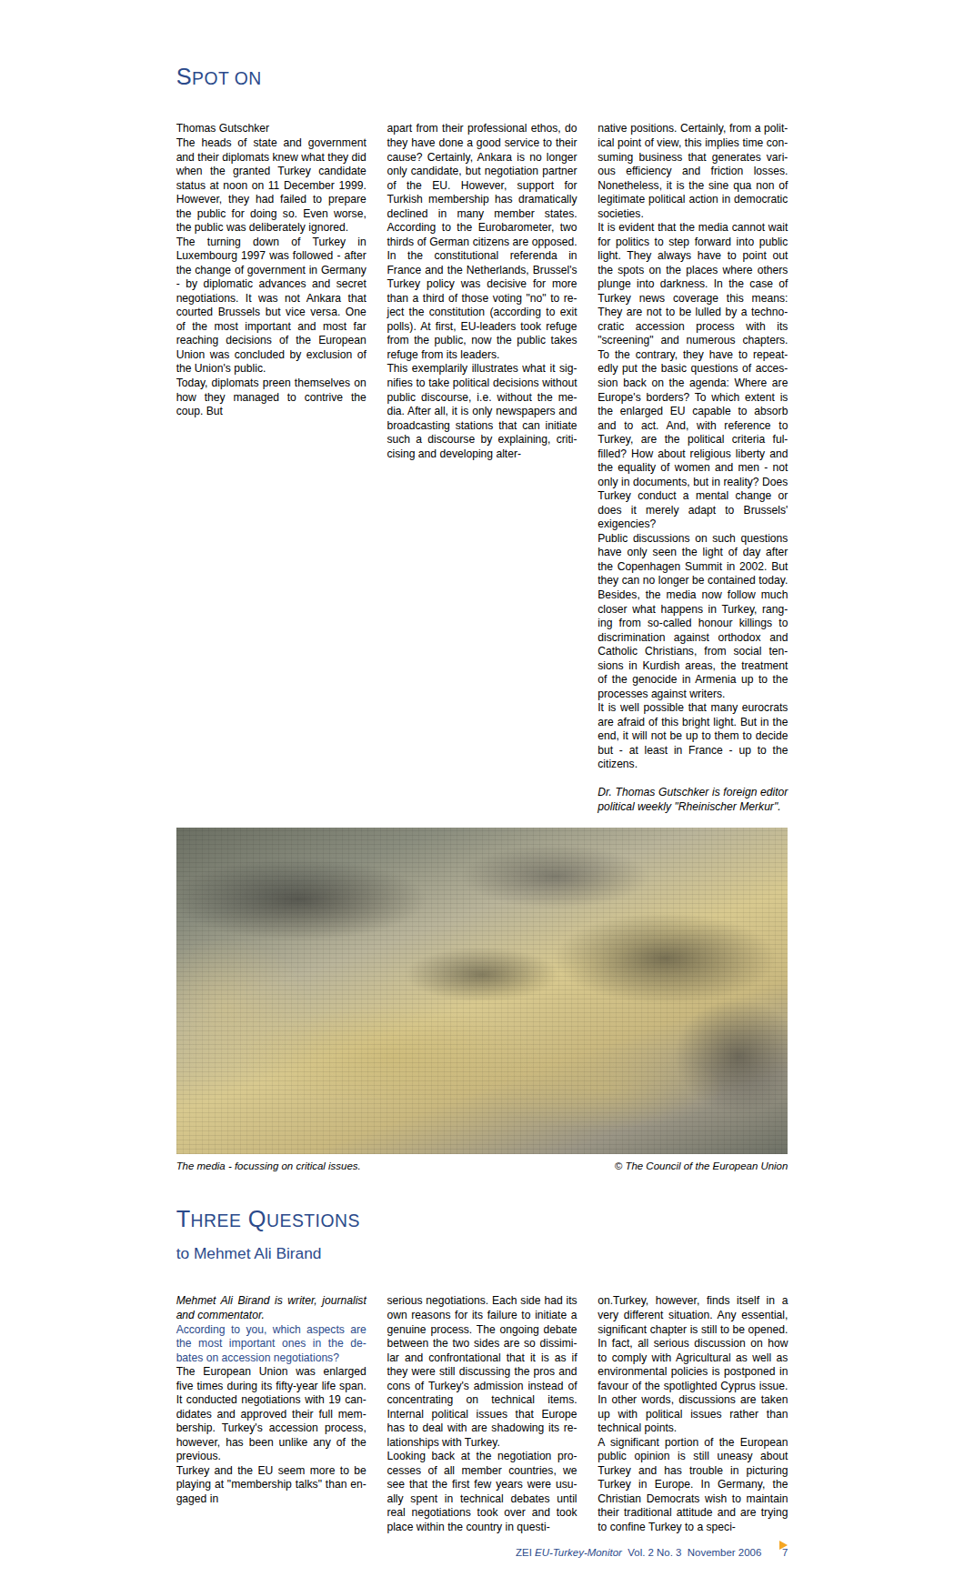SPOT ON
Thomas Gutschker
The heads of state and government and their diplomats knew what they did when the granted Turkey candidate status at noon on 11 December 1999. However, they had failed to prepare the public for doing so. Even worse, the public was deliberately ignored.
The turning down of Turkey in Luxembourg 1997 was followed - after the change of government in Germany - by diplomatic advances and secret negotiations. It was not Ankara that courted Brussels but vice versa. One of the most important and most far reaching decisions of the European Union was concluded by exclusion of the Union's public.
Today, diplomats preen themselves on how they managed to contrive the coup. But
apart from their professional ethos, do they have done a good service to their cause? Certainly, Ankara is no longer only candidate, but negotiation partner of the EU. However, support for Turkish membership has dramatically declined in many member states. According to the Eurobarometer, two thirds of German citizens are opposed. In the constitutional referenda in France and the Netherlands, Brussel's Turkey policy was decisive for more than a third of those voting "no" to reject the constitution (according to exit polls). At first, EU-leaders took refuge from the public, now the public takes refuge from its leaders.
This exemplarily illustrates what it signifies to take political decisions without public discourse, i.e. without the media. After all, it is only newspapers and broadcasting stations that can initiate such a discourse by explaining, criticising and developing alter-
native positions. Certainly, from a political point of view, this implies time consuming business that generates various efficiency and friction losses. Nonetheless, it is the sine qua non of legitimate political action in democratic societies.
It is evident that the media cannot wait for politics to step forward into public light. They always have to point out the spots on the places where others plunge into darkness. In the case of Turkey news coverage this means: They are not to be lulled by a technocratic accession process with its "screening" and numerous chapters. To the contrary, they have to repeatedly put the basic questions of accession back on the agenda: Where are Europe's borders? To which extent is the enlarged EU capable to absorb and to act. And, with reference to Turkey, are the political criteria fulfilled? How about religious liberty and the equality of women and men - not only in documents, but in reality? Does Turkey conduct a mental change or does it merely adapt to Brussels' exigencies?
Public discussions on such questions have only seen the light of day after the Copenhagen Summit in 2002. But they can no longer be contained today. Besides, the media now follow much closer what happens in Turkey, ranging from so-called honour killings to discrimination against orthodox and Catholic Christians, from social tensions in Kurdish areas, the treatment of the genocide in Armenia up to the processes against writers.
It is well possible that many eurocrats are afraid of this bright light. But in the end, it will not be up to them to decide but - at least in France - up to the citizens.
Dr. Thomas Gutschker is foreign editor political weekly "Rheinischer Merkur".
The media - focussing on critical issues.
© The Council of the European Union
THREE QUESTIONS
to Mehmet Ali Birand
Mehmet Ali Birand is writer, journalist and commentator.
According to you, which aspects are the most important ones in the debates on accession negotiations?
The European Union was enlarged five times during its fifty-year life span. It conducted negotiations with 19 candidates and approved their full membership. Turkey's accession process, however, has been unlike any of the previous.
Turkey and the EU seem more to be playing at "membership talks" than engaged in
serious negotiations. Each side had its own reasons for its failure to initiate a genuine process. The ongoing debate between the two sides are so dissimilar and confrontational that it is as if they were still discussing the pros and cons of Turkey's admission instead of concentrating on technical items. Internal political issues that Europe has to deal with are shadowing its relationships with Turkey.
Looking back at the negotiation processes of all member countries, we see that the first few years were usually spent in technical debates until real negotiations took over and took place within the country in questi-
on.Turkey, however, finds itself in a very different situation. Any essential, significant chapter is still to be opened. In fact, all serious discussion on how to comply with Agricultural as well as environmental policies is postponed in favour of the spotlighted Cyprus issue. In other words, discussions are taken up with political issues rather than technical points.
A significant portion of the European public opinion is still uneasy about Turkey and has trouble in picturing Turkey in Europe. In Germany, the Christian Democrats wish to maintain their traditional attitude and are trying to confine Turkey to a speci-
ZEI EU-Turkey-Monitor Vol. 2 No. 3 November 20067